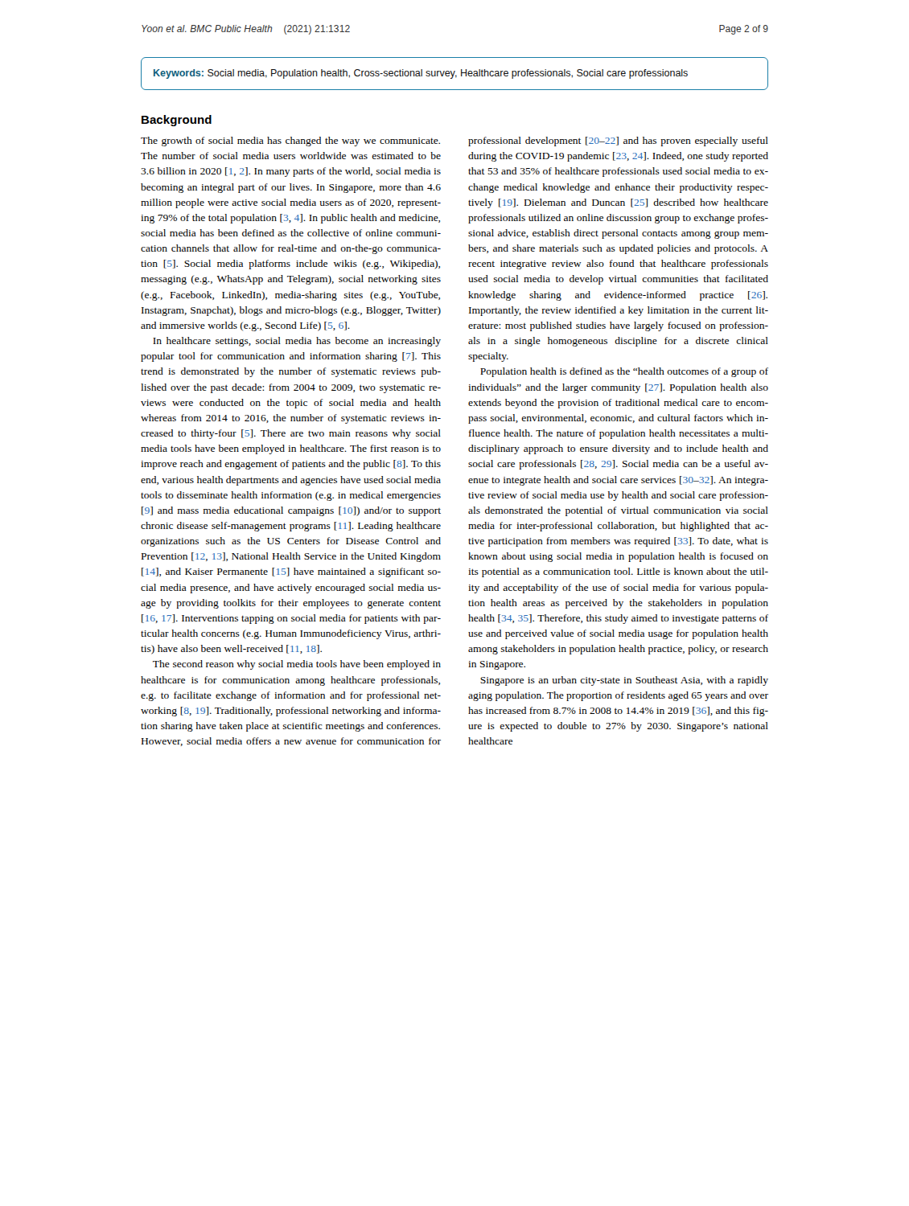Yoon et al. BMC Public Health (2021) 21:1312
Page 2 of 9
Keywords: Social media, Population health, Cross-sectional survey, Healthcare professionals, Social care professionals
Background
The growth of social media has changed the way we communicate. The number of social media users worldwide was estimated to be 3.6 billion in 2020 [1, 2]. In many parts of the world, social media is becoming an integral part of our lives. In Singapore, more than 4.6 million people were active social media users as of 2020, representing 79% of the total population [3, 4]. In public health and medicine, social media has been defined as the collective of online communication channels that allow for real-time and on-the-go communication [5]. Social media platforms include wikis (e.g., Wikipedia), messaging (e.g., WhatsApp and Telegram), social networking sites (e.g., Facebook, LinkedIn), media-sharing sites (e.g., YouTube, Instagram, Snapchat), blogs and micro-blogs (e.g., Blogger, Twitter) and immersive worlds (e.g., Second Life) [5, 6].
In healthcare settings, social media has become an increasingly popular tool for communication and information sharing [7]. This trend is demonstrated by the number of systematic reviews published over the past decade: from 2004 to 2009, two systematic reviews were conducted on the topic of social media and health whereas from 2014 to 2016, the number of systematic reviews increased to thirty-four [5]. There are two main reasons why social media tools have been employed in healthcare. The first reason is to improve reach and engagement of patients and the public [8]. To this end, various health departments and agencies have used social media tools to disseminate health information (e.g. in medical emergencies [9] and mass media educational campaigns [10]) and/or to support chronic disease self-management programs [11]. Leading healthcare organizations such as the US Centers for Disease Control and Prevention [12, 13], National Health Service in the United Kingdom [14], and Kaiser Permanente [15] have maintained a significant social media presence, and have actively encouraged social media usage by providing toolkits for their employees to generate content [16, 17]. Interventions tapping on social media for patients with particular health concerns (e.g. Human Immunodeficiency Virus, arthritis) have also been well-received [11, 18].
The second reason why social media tools have been employed in healthcare is for communication among healthcare professionals, e.g. to facilitate exchange of information and for professional networking [8, 19]. Traditionally, professional networking and information sharing have taken place at scientific meetings and conferences. However, social media offers a new avenue for communication for professional development [20–22] and has proven especially useful during the COVID-19 pandemic [23, 24]. Indeed, one study reported that 53 and 35% of healthcare professionals used social media to exchange medical knowledge and enhance their productivity respectively [19]. Dieleman and Duncan [25] described how healthcare professionals utilized an online discussion group to exchange professional advice, establish direct personal contacts among group members, and share materials such as updated policies and protocols. A recent integrative review also found that healthcare professionals used social media to develop virtual communities that facilitated knowledge sharing and evidence-informed practice [26]. Importantly, the review identified a key limitation in the current literature: most published studies have largely focused on professionals in a single homogeneous discipline for a discrete clinical specialty.
Population health is defined as the “health outcomes of a group of individuals” and the larger community [27]. Population health also extends beyond the provision of traditional medical care to encompass social, environmental, economic, and cultural factors which influence health. The nature of population health necessitates a multidisciplinary approach to ensure diversity and to include health and social care professionals [28, 29]. Social media can be a useful avenue to integrate health and social care services [30–32]. An integrative review of social media use by health and social care professionals demonstrated the potential of virtual communication via social media for inter-professional collaboration, but highlighted that active participation from members was required [33]. To date, what is known about using social media in population health is focused on its potential as a communication tool. Little is known about the utility and acceptability of the use of social media for various population health areas as perceived by the stakeholders in population health [34, 35]. Therefore, this study aimed to investigate patterns of use and perceived value of social media usage for population health among stakeholders in population health practice, policy, or research in Singapore.
Singapore is an urban city-state in Southeast Asia, with a rapidly aging population. The proportion of residents aged 65 years and over has increased from 8.7% in 2008 to 14.4% in 2019 [36], and this figure is expected to double to 27% by 2030. Singapore’s national healthcare